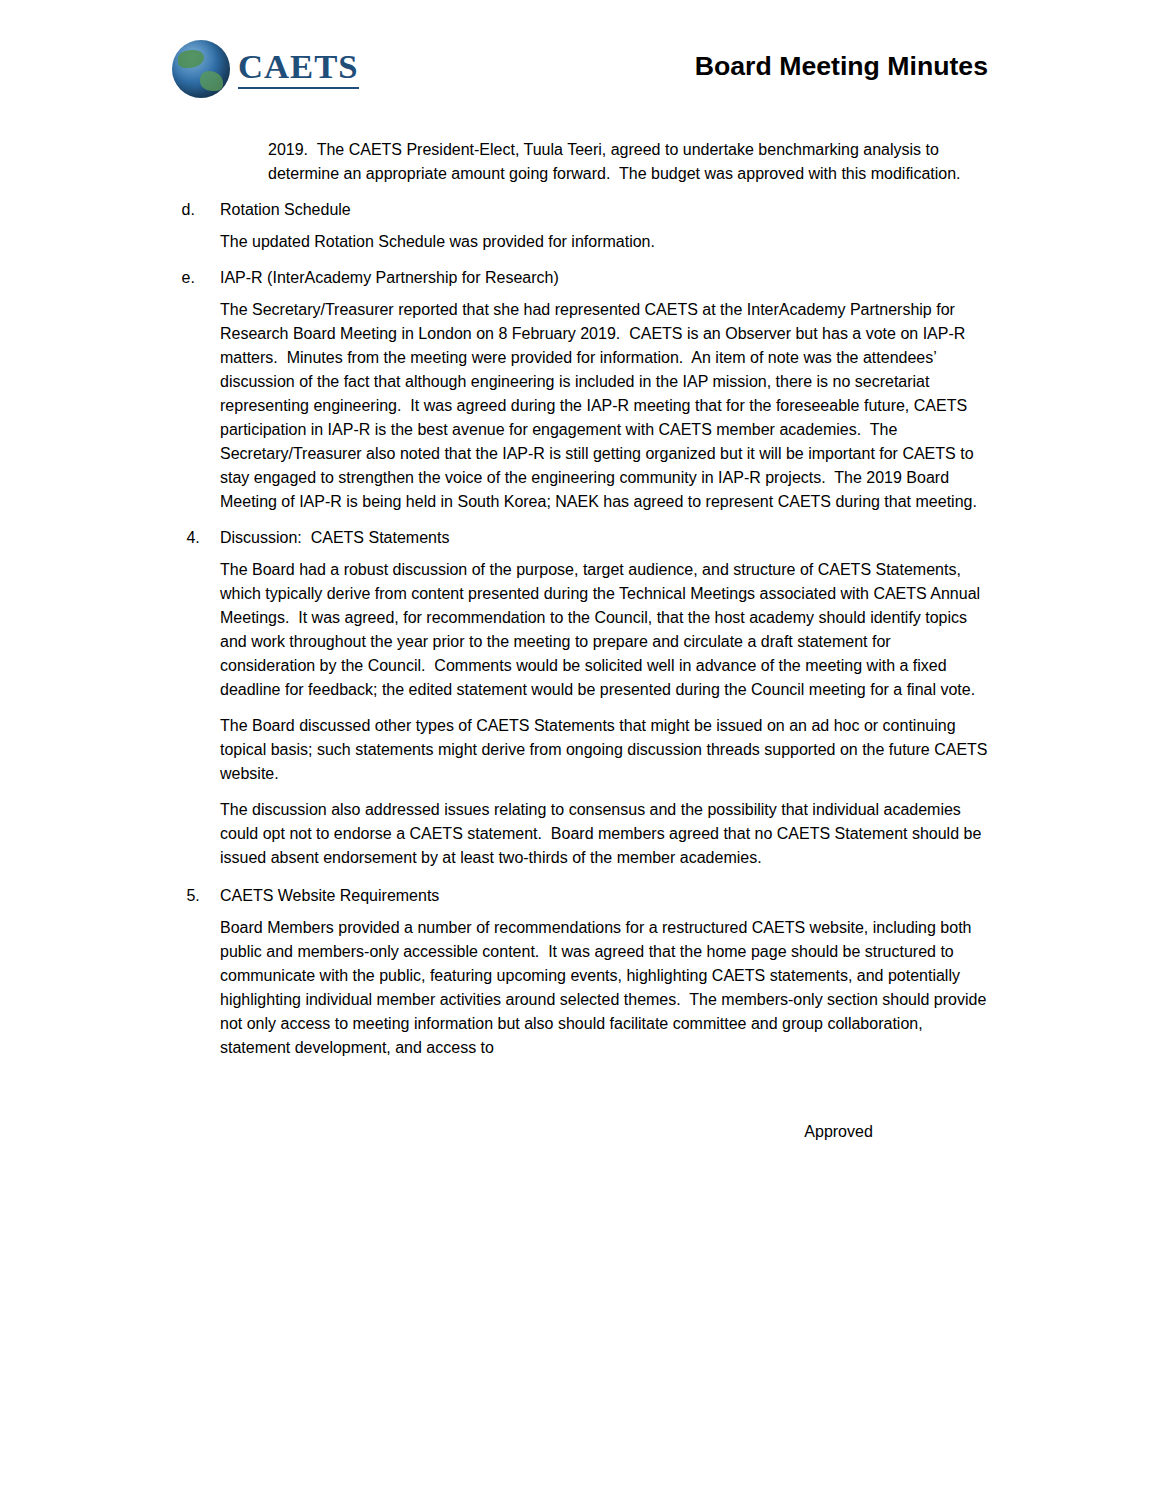CAETS
Board Meeting Minutes
2019. The CAETS President-Elect, Tuula Teeri, agreed to undertake benchmarking analysis to determine an appropriate amount going forward. The budget was approved with this modification.
d.
Rotation Schedule
The updated Rotation Schedule was provided for information.
e.
IAP-R (InterAcademy Partnership for Research)
The Secretary/Treasurer reported that she had represented CAETS at the InterAcademy Partnership for Research Board Meeting in London on 8 February 2019. CAETS is an Observer but has a vote on IAP-R matters. Minutes from the meeting were provided for information. An item of note was the attendees’ discussion of the fact that although engineering is included in the IAP mission, there is no secretariat representing engineering. It was agreed during the IAP-R meeting that for the foreseeable future, CAETS participation in IAP-R is the best avenue for engagement with CAETS member academies. The Secretary/Treasurer also noted that the IAP-R is still getting organized but it will be important for CAETS to stay engaged to strengthen the voice of the engineering community in IAP-R projects. The 2019 Board Meeting of IAP-R is being held in South Korea; NAEK has agreed to represent CAETS during that meeting.
4.
Discussion: CAETS Statements
The Board had a robust discussion of the purpose, target audience, and structure of CAETS Statements, which typically derive from content presented during the Technical Meetings associated with CAETS Annual Meetings. It was agreed, for recommendation to the Council, that the host academy should identify topics and work throughout the year prior to the meeting to prepare and circulate a draft statement for consideration by the Council. Comments would be solicited well in advance of the meeting with a fixed deadline for feedback; the edited statement would be presented during the Council meeting for a final vote.
The Board discussed other types of CAETS Statements that might be issued on an ad hoc or continuing topical basis; such statements might derive from ongoing discussion threads supported on the future CAETS website.
The discussion also addressed issues relating to consensus and the possibility that individual academies could opt not to endorse a CAETS statement. Board members agreed that no CAETS Statement should be issued absent endorsement by at least two-thirds of the member academies.
5.
CAETS Website Requirements
Board Members provided a number of recommendations for a restructured CAETS website, including both public and members-only accessible content. It was agreed that the home page should be structured to communicate with the public, featuring upcoming events, highlighting CAETS statements, and potentially highlighting individual member activities around selected themes. The members-only section should provide not only access to meeting information but also should facilitate committee and group collaboration, statement development, and access to
Approved